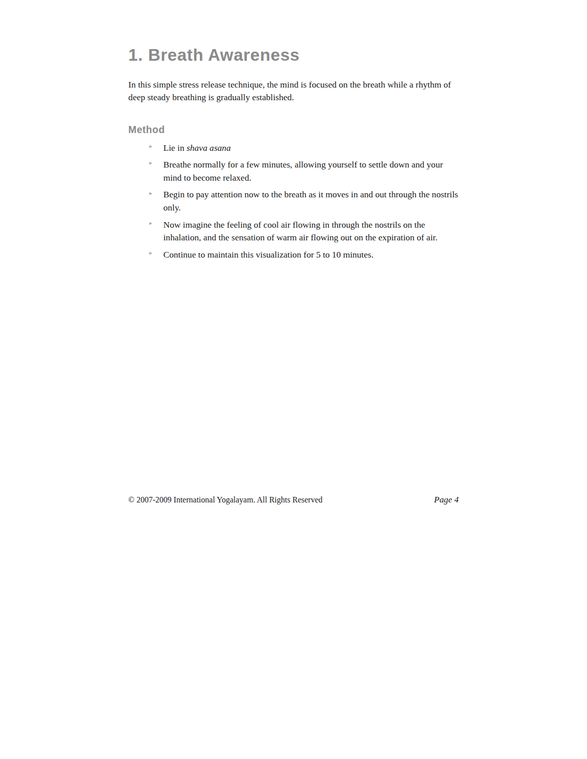1. Breath Awareness
In this simple stress release technique, the mind is focused on the breath while a rhythm of deep steady breathing is gradually established.
Method
Lie in shava asana
Breathe normally for a few minutes, allowing yourself to settle down and your mind to become relaxed.
Begin to pay attention now to the breath as it moves in and out through the nostrils only.
Now imagine the feeling of cool air flowing in through the nostrils on the inhalation, and the sensation of warm air flowing out on the expiration of air.
Continue to maintain this visualization for 5 to 10 minutes.
© 2007-2009 International Yogalayam. All Rights Reserved Page 4